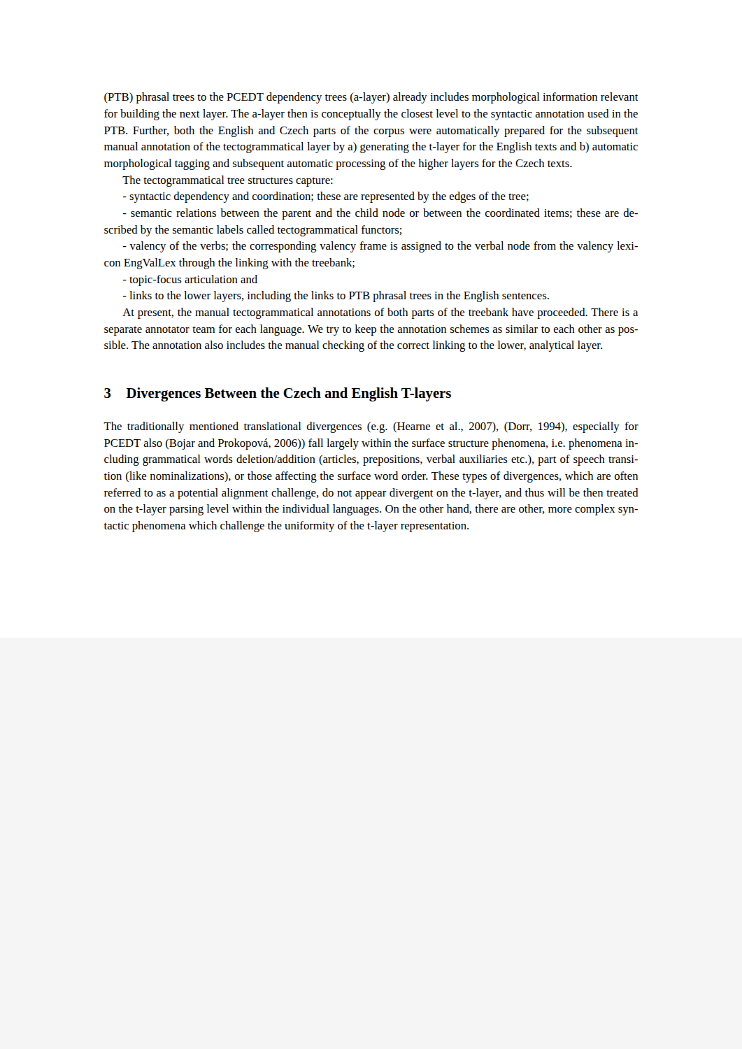(PTB) phrasal trees to the PCEDT dependency trees (a-layer) already includes morphological information relevant for building the next layer. The a-layer then is conceptually the closest level to the syntactic annotation used in the PTB. Further, both the English and Czech parts of the corpus were automatically prepared for the subsequent manual annotation of the tectogrammatical layer by a) generating the t-layer for the English texts and b) automatic morphological tagging and subsequent automatic processing of the higher layers for the Czech texts.
The tectogrammatical tree structures capture:
- syntactic dependency and coordination; these are represented by the edges of the tree;
- semantic relations between the parent and the child node or between the coordinated items; these are described by the semantic labels called tectogrammatical functors;
- valency of the verbs; the corresponding valency frame is assigned to the verbal node from the valency lexicon EngValLex through the linking with the treebank;
- topic-focus articulation and
- links to the lower layers, including the links to PTB phrasal trees in the English sentences.
At present, the manual tectogrammatical annotations of both parts of the treebank have proceeded. There is a separate annotator team for each language. We try to keep the annotation schemes as similar to each other as possible. The annotation also includes the manual checking of the correct linking to the lower, analytical layer.
3 Divergences Between the Czech and English T-layers
The traditionally mentioned translational divergences (e.g. (Hearne et al., 2007), (Dorr, 1994), especially for PCEDT also (Bojar and Prokopová, 2006)) fall largely within the surface structure phenomena, i.e. phenomena including grammatical words deletion/addition (articles, prepositions, verbal auxiliaries etc.), part of speech transition (like nominalizations), or those affecting the surface word order. These types of divergences, which are often referred to as a potential alignment challenge, do not appear divergent on the t-layer, and thus will be then treated on the t-layer parsing level within the individual languages. On the other hand, there are other, more complex syntactic phenomena which challenge the uniformity of the t-layer representation.